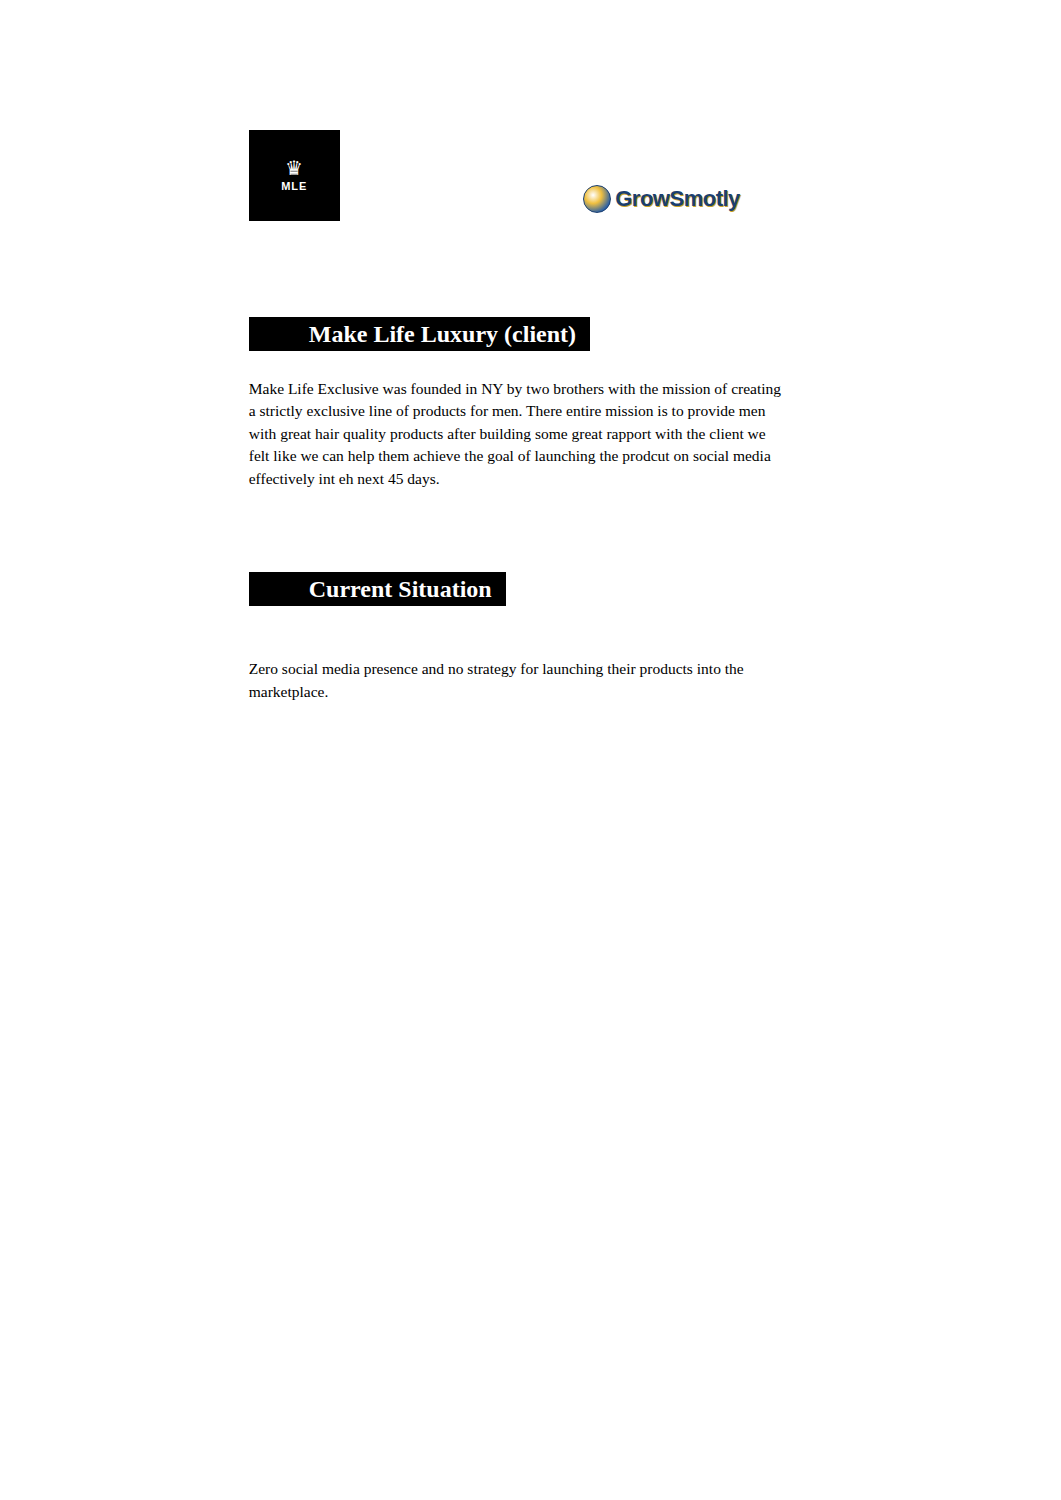♛
MLE
GrowSmotly
Make Life Luxury (client)
Make Life Exclusive was founded in NY by two brothers with the mission of creating a strictly exclusive line of products for men. There entire mission is to provide men with great hair quality products after building some great rapport with the client we felt like we can help them achieve the goal of launching the prodcut on social media effectively int eh next 45 days.
Current Situation
Zero social media presence and no strategy for launching their products into the marketplace.